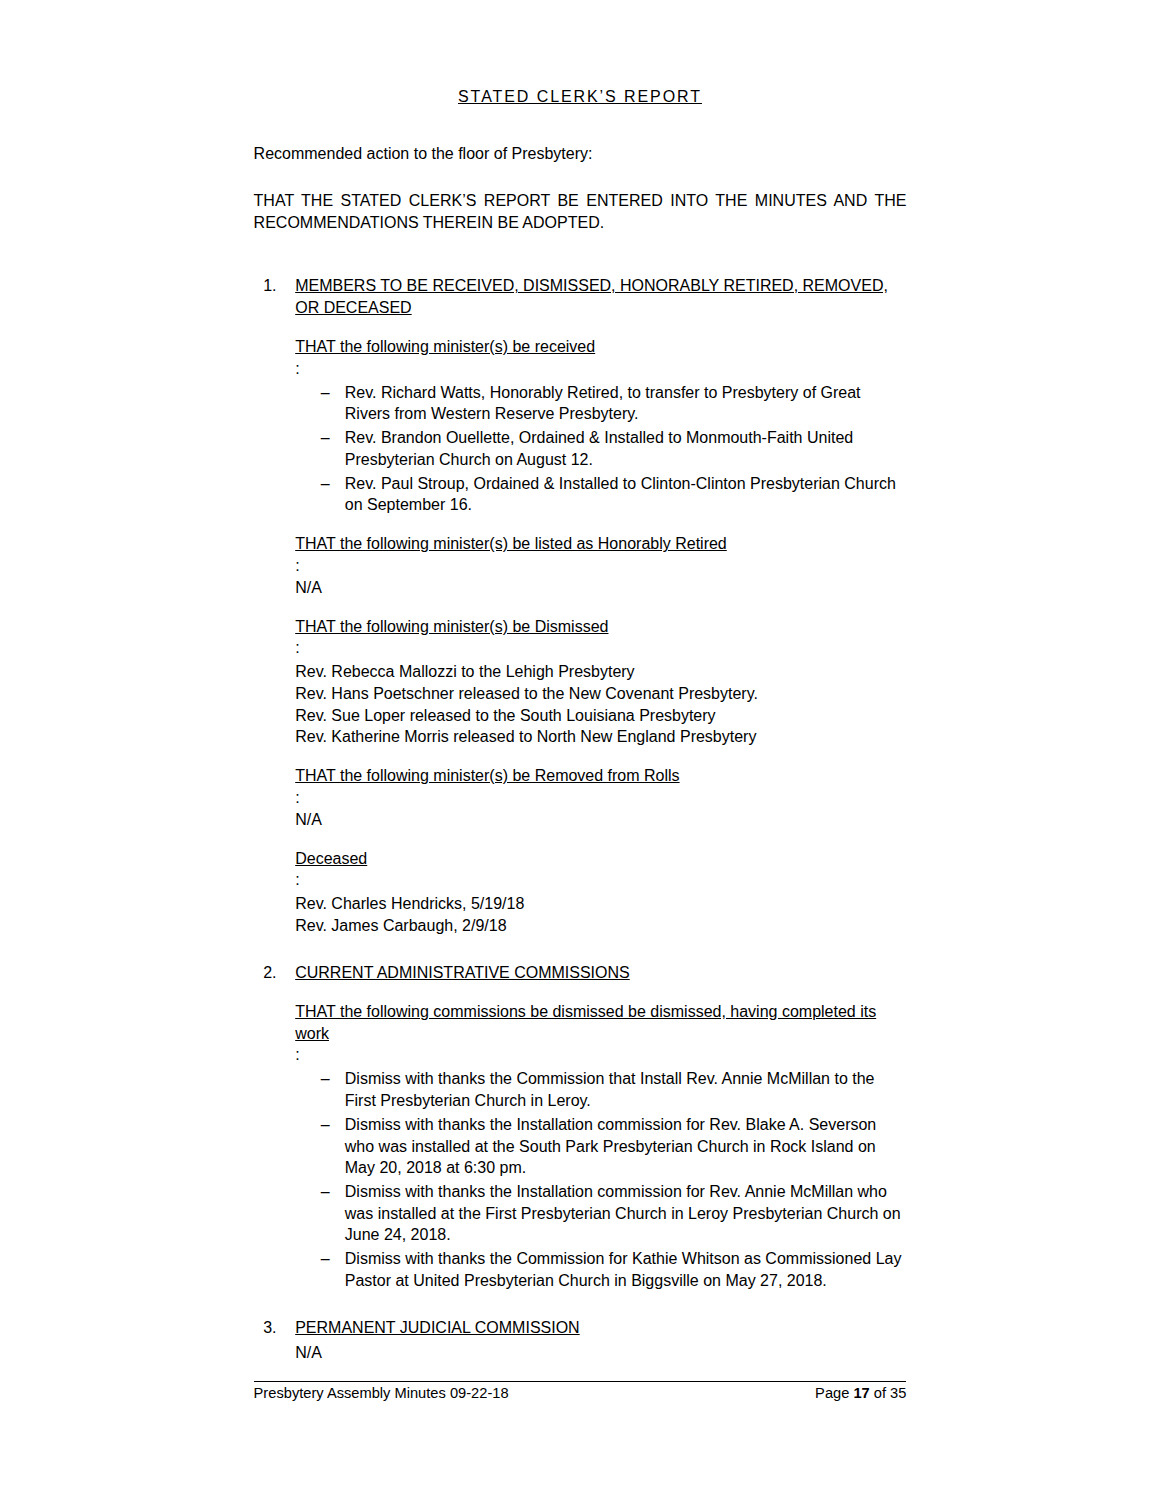STATED CLERK’S REPORT
Recommended action to the floor of Presbytery:
THAT THE STATED CLERK’S REPORT BE ENTERED INTO THE MINUTES AND THE RECOMMENDATIONS THEREIN BE ADOPTED.
MEMBERS TO BE RECEIVED, DISMISSED, HONORABLY RETIRED, REMOVED, OR DECEASED THAT the following minister(s) be received:
Rev. Richard Watts, Honorably Retired, to transfer to Presbytery of Great Rivers from Western Reserve Presbytery.
Rev. Brandon Ouellette, Ordained & Installed to Monmouth-Faith United Presbyterian Church on August 12.
Rev. Paul Stroup, Ordained & Installed to Clinton-Clinton Presbyterian Church on September 16.
THAT the following minister(s) be listed as Honorably Retired:
N/A
THAT the following minister(s) be Dismissed:
Rev. Rebecca Mallozzi to the Lehigh Presbytery
Rev. Hans Poetschner released to the New Covenant Presbytery.
Rev. Sue Loper released to the South Louisiana Presbytery
Rev. Katherine Morris released to North New England Presbytery
THAT the following minister(s) be Removed from Rolls:
N/A
Deceased:
Rev. Charles Hendricks, 5/19/18
Rev. James Carbaugh, 2/9/18
CURRENT ADMINISTRATIVE COMMISSIONS THAT the following commissions be dismissed be dismissed, having completed its work:
Dismiss with thanks the Commission that Install Rev. Annie McMillan to the First Presbyterian Church in Leroy.
Dismiss with thanks the Installation commission for Rev. Blake A. Severson who was installed at the South Park Presbyterian Church in Rock Island on May 20, 2018 at 6:30 pm.
Dismiss with thanks the Installation commission for Rev. Annie McMillan who was installed at the First Presbyterian Church in Leroy Presbyterian Church on June 24, 2018.
Dismiss with thanks the Commission for Kathie Whitson as Commissioned Lay Pastor at United Presbyterian Church in Biggsville on May 27, 2018.
PERMANENT JUDICIAL COMMISSION
N/A
Presbytery Assembly Minutes 09-22-18
Page 17 of 35